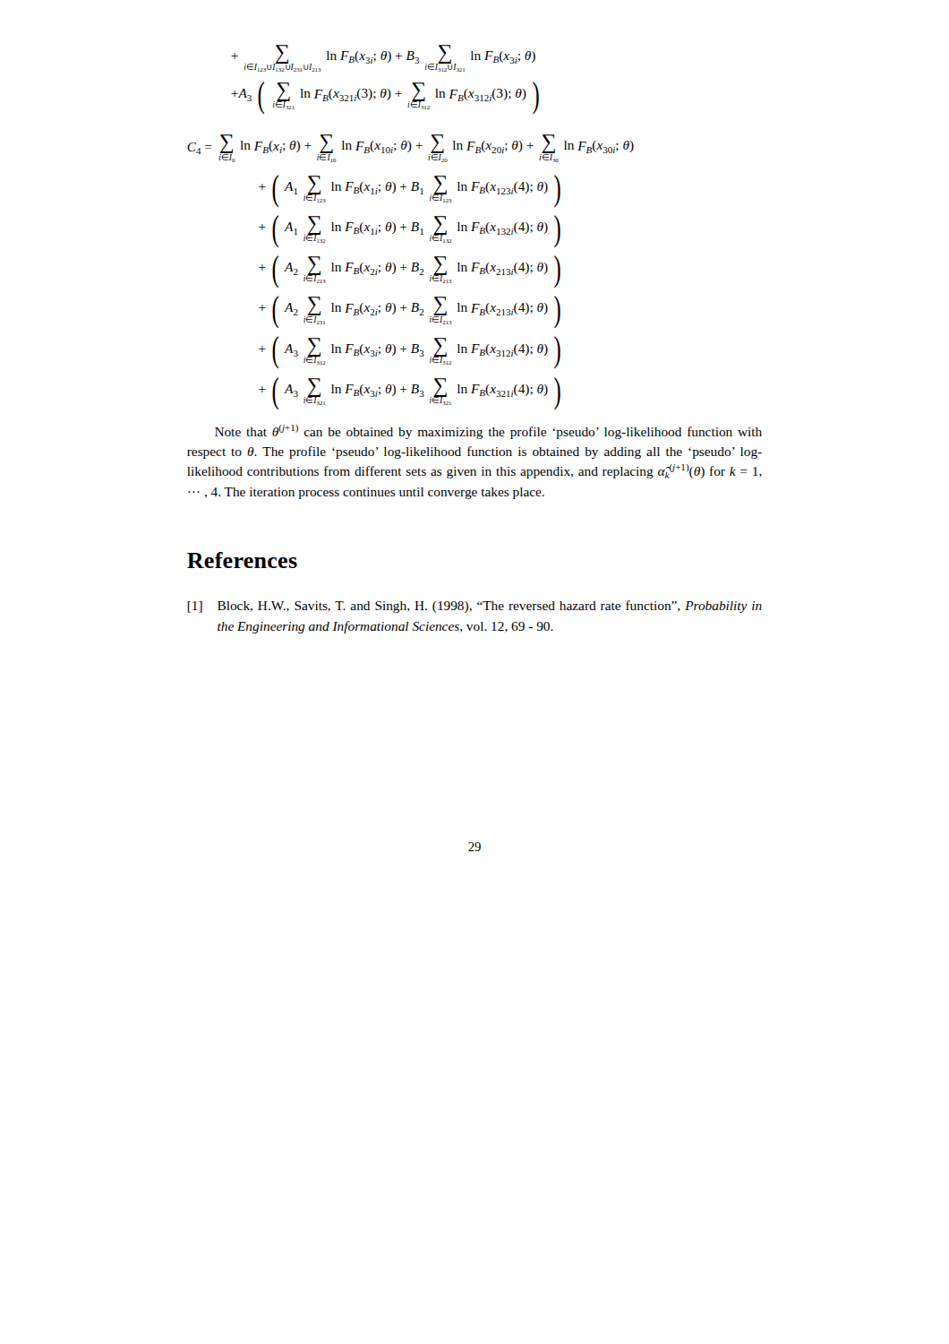+ ∑i∈I123∪I132∪I231∪I213 ln FB(x3i; θ) + B3 ∑i∈I312∪I321 ln FB(x3i; θ)
+A3 ( ∑i∈I321 ln FB(x321i(3); θ) + ∑i∈I312 ln FB(x312i(3); θ) )
C4 =
∑i∈I0 ln FB(xi; θ) + ∑i∈I10 ln FB(x10i; θ) + ∑i∈I20 ln FB(x20i; θ) + ∑i∈I30 ln FB(x30i; θ)
+ ( A1 ∑i∈I123 ln FB(x1i; θ) + B1 ∑i∈I123 ln FB(x123i(4); θ) )
+ ( A1 ∑i∈I132 ln FB(x1i; θ) + B1 ∑i∈I132 ln FB(x132i(4); θ) )
+ ( A2 ∑i∈I213 ln FB(x2i; θ) + B2 ∑i∈I213 ln FB(x213i(4); θ) )
+ ( A2 ∑i∈I231 ln FB(x2i; θ) + B2 ∑i∈I213 ln FB(x213i(4); θ) )
+ ( A3 ∑i∈I312 ln FB(x3i; θ) + B3 ∑i∈I312 ln FB(x312i(4); θ) )
+ ( A3 ∑i∈I321 ln FB(x3i; θ) + B3 ∑i∈I321 ln FB(x321i(4); θ) )
Note that θ(j+1) can be obtained by maximizing the profile ‘pseudo’ log-likelihood function with respect to θ. The profile ‘pseudo’ log-likelihood function is obtained by adding all the ‘pseudo’ log-likelihood contributions from different sets as given in this appendix, and replacing α̂k(j+1)(θ) for k = 1, ··· , 4. The iteration process continues until converge takes place.
References
[1] Block, H.W., Savits, T. and Singh, H. (1998), “The reversed hazard rate function”, Probability in the Engineering and Informational Sciences, vol. 12, 69 - 90.
29